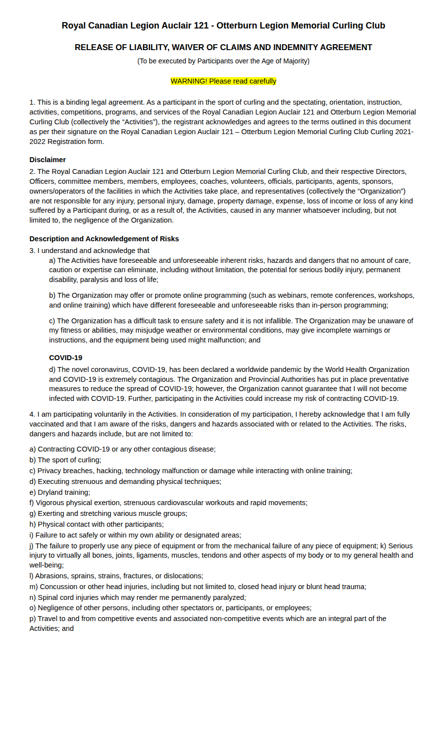Royal Canadian Legion Auclair 121 - Otterburn Legion Memorial Curling Club
RELEASE OF LIABILITY, WAIVER OF CLAIMS AND INDEMNITY AGREEMENT
(To be executed by Participants over the Age of Majority)
WARNING! Please read carefully
1. This is a binding legal agreement. As a participant in the sport of curling and the spectating, orientation, instruction, activities, competitions, programs, and services of the Royal Canadian Legion Auclair 121 and Otterburn Legion Memorial Curling Club (collectively the “Activities”), the registrant acknowledges and agrees to the terms outlined in this document as per their signature on the Royal Canadian Legion Auclair 121 – Otterburn Legion Memorial Curling Club Curling 2021-2022 Registration form.
Disclaimer
2. The Royal Canadian Legion Auclair 121 and Otterburn Legion Memorial Curling Club, and their respective Directors, Officers, committee members, members, employees, coaches, volunteers, officials, participants, agents, sponsors, owners/operators of the facilities in which the Activities take place, and representatives (collectively the “Organization”) are not responsible for any injury, personal injury, damage, property damage, expense, loss of income or loss of any kind suffered by a Participant during, or as a result of, the Activities, caused in any manner whatsoever including, but not limited to, the negligence of the Organization.
Description and Acknowledgement of Risks
3. I understand and acknowledge that
a) The Activities have foreseeable and unforeseeable inherent risks, hazards and dangers that no amount of care, caution or expertise can eliminate, including without limitation, the potential for serious bodily injury, permanent disability, paralysis and loss of life;
b) The Organization may offer or promote online programming (such as webinars, remote conferences, workshops, and online training) which have different foreseeable and unforeseeable risks than in-person programming;
c) The Organization has a difficult task to ensure safety and it is not infallible. The Organization may be unaware of my fitness or abilities, may misjudge weather or environmental conditions, may give incomplete warnings or instructions, and the equipment being used might malfunction; and
COVID-19
d) The novel coronavirus, COVID-19, has been declared a worldwide pandemic by the World Health Organization and COVID-19 is extremely contagious. The Organization and Provincial Authorities has put in place preventative measures to reduce the spread of COVID-19; however, the Organization cannot guarantee that I will not become infected with COVID-19. Further, participating in the Activities could increase my risk of contracting COVID-19.
4. I am participating voluntarily in the Activities. In consideration of my participation, I hereby acknowledge that I am fully vaccinated and that I am aware of the risks, dangers and hazards associated with or related to the Activities. The risks, dangers and hazards include, but are not limited to:
a) Contracting COVID-19 or any other contagious disease;
b) The sport of curling;
c) Privacy breaches, hacking, technology malfunction or damage while interacting with online training;
d) Executing strenuous and demanding physical techniques;
e) Dryland training;
f) Vigorous physical exertion, strenuous cardiovascular workouts and rapid movements;
g) Exerting and stretching various muscle groups;
h) Physical contact with other participants;
i) Failure to act safely or within my own ability or designated areas;
j) The failure to properly use any piece of equipment or from the mechanical failure of any piece of equipment; k) Serious injury to virtually all bones, joints, ligaments, muscles, tendons and other aspects of my body or to my general health and well-being;
l) Abrasions, sprains, strains, fractures, or dislocations;
m) Concussion or other head injuries, including but not limited to, closed head injury or blunt head trauma;
n) Spinal cord injuries which may render me permanently paralyzed;
o) Negligence of other persons, including other spectators or, participants, or employees;
p) Travel to and from competitive events and associated non-competitive events which are an integral part of the Activities; and